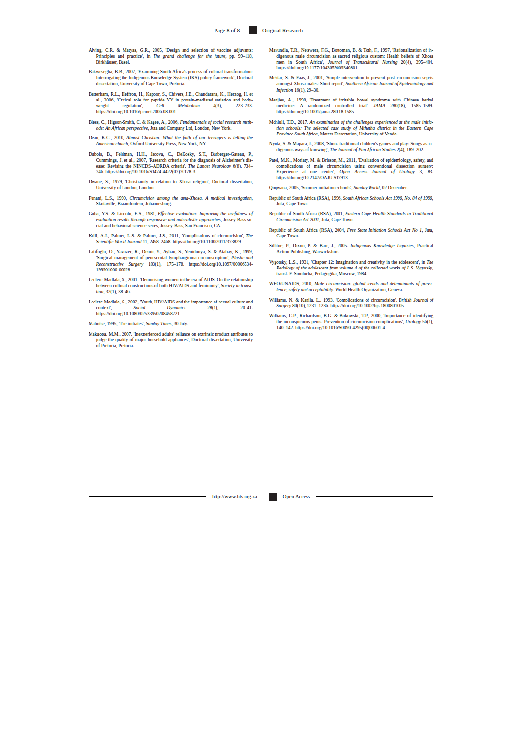Page 8 of 8
Original Research
Alving, C.R. & Matyas, G.R., 2005, 'Design and selection of vaccine adjuvants: Principles and practice', in The grand challenge for the future, pp. 99–118, Birkhäuser, Basel.
Bakwesegha, B.B., 2007, 'Examining South Africa's process of cultural transformation: Interrogating the Indigenous Knowledge System (IKS) policy framework', Doctoral dissertation, University of Cape Town, Pretoria.
Batterham, R.L., Heffron, H., Kapoor, S., Chivers, J.E., Chandarana, K., Herzog, H. et al., 2006, 'Critical role for peptide YY in protein-mediated satiation and body-weight regulation', Cell Metabolism 4(3), 223–233. https://doi.org/10.1016/j.cmet.2006.08.001
Bless, C., Higson-Smith, C. & Kagee, A., 2006, Fundamentals of social research methods: An African perspective, Juta and Company Ltd, London, New York.
Dean, K.C., 2010, Almost Christian: What the faith of our teenagers is telling the American church, Oxford University Press, New York, NY.
Dubois, B., Feldman, H.H., Jacova, C., DeKosky, S.T., Barberger-Gateau, P., Cummings, J. et al., 2007, 'Research criteria for the diagnosis of Alzheimer's disease: Revising the NINCDS–ADRDA criteria', The Lancet Neurology 6(8), 734–746. https://doi.org/10.1016/S1474-4422(07)70178-3
Dwane, S., 1979, 'Christianity in relation to Xhosa religion', Doctoral dissertation, University of London, London.
Funani, L.S., 1990, Circumcision among the ama-Xhosa. A medical investigation, Skotaville, Braamfontein, Johannesburg.
Guba, Y.S. & Lincoln, E.S., 1981, Effective evaluation: Improving the usefulness of evaluation results through responsive and naturalistic approaches, Jossey-Bass social and behavioral science series, Jossey-Bass, San Francisco, CA.
Krill, A.J., Palmer, L.S. & Palmer, J.S., 2011, 'Complications of circumcision', The Scientific World Journal 11, 2458–2468. https://doi.org/10.1100/2011/373829
Latifoğlu, O., Yavuzer, R., Demir, Y., Ayhan, S., Yenidunya, S. & Atabay, K., 1999, 'Surgical management of penoscrotal lymphangioma circumscriptum', Plastic and Reconstructive Surgery 103(1), 175–178. https://doi.org/10.1097/00006534-199901000-00028
Leclerc-Madlala, S., 2001. 'Demonising women in the era of AIDS: On the relationship between cultural constructions of both HIV/AIDS and femininity', Society in transition, 32(1), 38–46.
Leclerc-Madlala, S., 2002, 'Youth, HIV/AIDS and the importance of sexual culture and context', Social Dynamics 28(1), 20–41. https://doi.org/10.1080/02533950208458721
Mabotse, 1995, 'The initiates', Sunday Times, 30 July.
Makgopa, M.M., 2007, 'Inexperienced adults' reliance on extrinsic product attributes to judge the quality of major household appliances', Doctoral dissertation, University of Pretoria, Pretoria.
Mavundla, T.R., Netswera, F.G., Bottoman, B. & Toth, F., 1997, 'Rationalization of indigenous male circumcision as sacred religious custom: Health beliefs of Xhosa men in South Africa', Journal of Transcultural Nursing 20(4), 395–404. https://doi.org/10.1177/1043659609340801
Mehtar, S. & Faas, J., 2001, 'Simple intervention to prevent post circumcision sepsis amongst Xhosa males: Short report', Southern African Journal of Epidemiology and Infection 16(1), 29–30.
Menjies, A., 1998, 'Treatment of irritable bowel syndrome with Chinese herbal medicine: A randomized controlled trial', JAMA 280(18), 1585–1589. https://doi.org/10.1001/jama.280.18.1585
Mdhluli, T.D., 2017. An examination of the challenges experienced at the male initiation schools: The selected case study of Mthatha district in the Eastern Cape Province South Africa, Maters Dissertation, University of Venda.
Nyota, S. & Mapara, J., 2008, 'Shona traditional children's games and play: Songs as indigenous ways of knowing', The Journal of Pan African Studies 2(4), 189–202.
Patel, M.K., Moriaty, M. & Brisson, M., 2011, 'Evaluation of epidemiology, safety, and complications of male circumcision using conventional dissection surgery: Experience at one center', Open Access Journal of Urology 3, 83. https://doi.org/10.2147/OAJU.S17913
Qoqwana, 2005, 'Summer initiation schools', Sunday World, 02 December.
Republic of South Africa (RSA), 1996, South African Schools Act 1996, No. 84 of 1996, Juta, Cape Town.
Republic of South Africa (RSA), 2001, Eastern Cape Health Standards in Traditional Circumcision Act 2001, Juta, Cape Town.
Republic of South Africa (RSA), 2004, Free State Initiation Schools Act No 1, Juta, Cape Town.
Sillitoe, P., Dixon, P. & Barr, J., 2005. Indigenous Knowledge Inquiries, Practical Action Publishing, Warwickshire.
Vygotsky, L.S., 1931, 'Chapter 12: Imagination and creativity in the adolescent', in The Pedology of the adolescent from volume 4 of the collected works of L.S. Vygotsky, transl. F. Smolucha, Pedagogika, Moscow, 1984.
WHO/UNAIDS, 2010, Male circumcision: global trends and determinants of prevalence, safety and acceptability. World Health Organization, Geneva.
Williams, N. & Kapila, L., 1993, 'Complications of circumcision', British Journal of Surgery 80(10), 1231–1236. https://doi.org/10.1002/bjs.1800801005
Williams, C.P., Richardson, B.G. & Bukowski, T.P., 2000, 'Importance of identifying the inconspicuous penis: Prevention of circumcision complications', Urology 56(1), 140–142. https://doi.org/10.1016/S0090-4295(00)00601-4
http://www.hts.org.za
Open Access